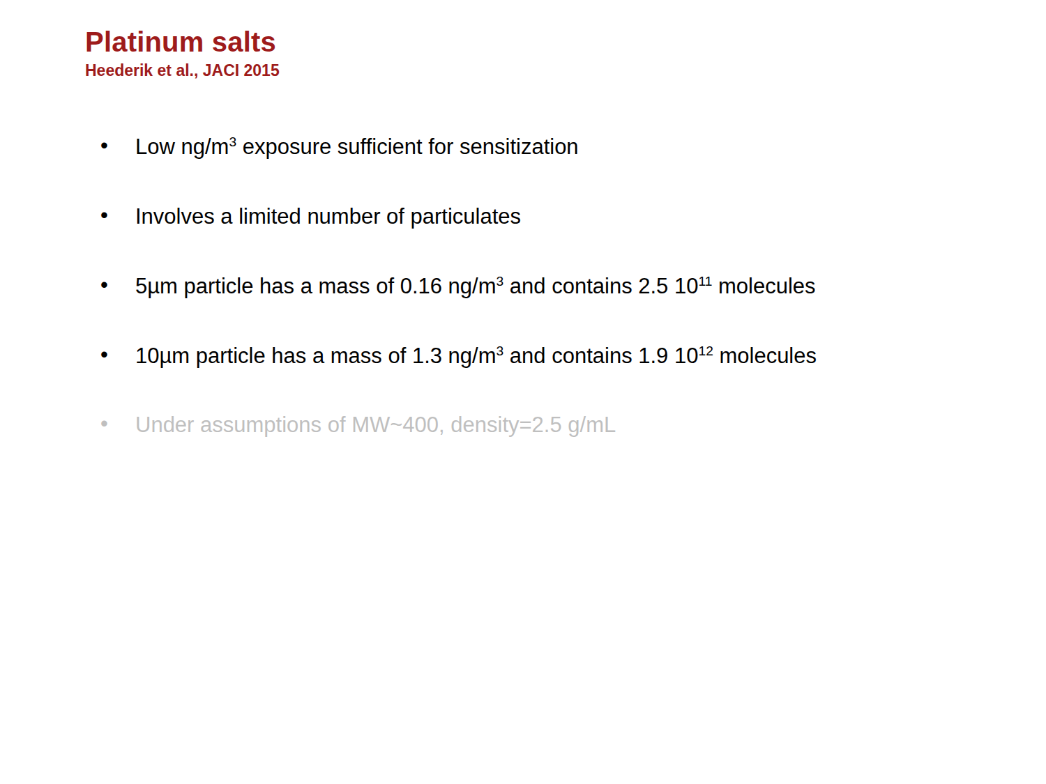Platinum salts
Heederik et al., JACI 2015
Low ng/m3 exposure sufficient for sensitization
Involves a limited number of particulates
5µm particle has a mass of 0.16 ng/m3 and contains 2.5 1011 molecules
10µm particle has a mass of 1.3 ng/m3 and contains 1.9 1012 molecules
Under assumptions of MW~400, density=2.5 g/mL